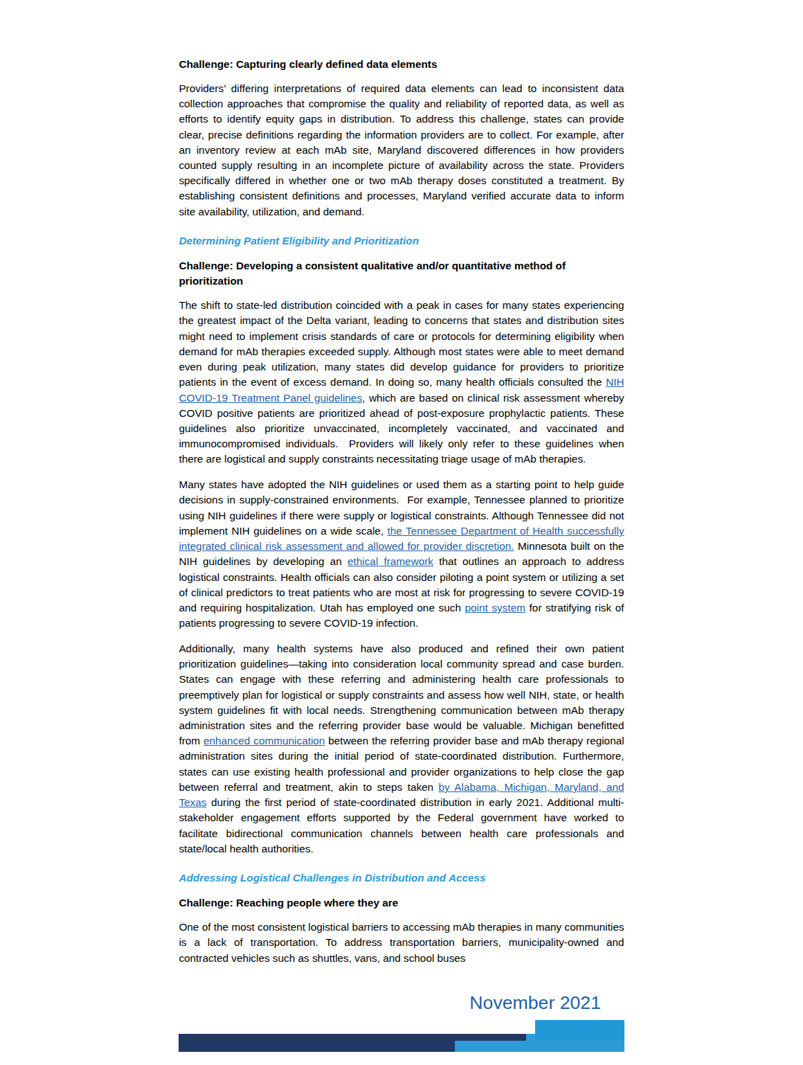Challenge: Capturing clearly defined data elements
Providers’ differing interpretations of required data elements can lead to inconsistent data collection approaches that compromise the quality and reliability of reported data, as well as efforts to identify equity gaps in distribution. To address this challenge, states can provide clear, precise definitions regarding the information providers are to collect. For example, after an inventory review at each mAb site, Maryland discovered differences in how providers counted supply resulting in an incomplete picture of availability across the state. Providers specifically differed in whether one or two mAb therapy doses constituted a treatment. By establishing consistent definitions and processes, Maryland verified accurate data to inform site availability, utilization, and demand.
Determining Patient Eligibility and Prioritization
Challenge: Developing a consistent qualitative and/or quantitative method of prioritization
The shift to state-led distribution coincided with a peak in cases for many states experiencing the greatest impact of the Delta variant, leading to concerns that states and distribution sites might need to implement crisis standards of care or protocols for determining eligibility when demand for mAb therapies exceeded supply. Although most states were able to meet demand even during peak utilization, many states did develop guidance for providers to prioritize patients in the event of excess demand. In doing so, many health officials consulted the NIH COVID-19 Treatment Panel guidelines, which are based on clinical risk assessment whereby COVID positive patients are prioritized ahead of post-exposure prophylactic patients. These guidelines also prioritize unvaccinated, incompletely vaccinated, and vaccinated and immunocompromised individuals. Providers will likely only refer to these guidelines when there are logistical and supply constraints necessitating triage usage of mAb therapies.
Many states have adopted the NIH guidelines or used them as a starting point to help guide decisions in supply-constrained environments. For example, Tennessee planned to prioritize using NIH guidelines if there were supply or logistical constraints. Although Tennessee did not implement NIH guidelines on a wide scale, the Tennessee Department of Health successfully integrated clinical risk assessment and allowed for provider discretion. Minnesota built on the NIH guidelines by developing an ethical framework that outlines an approach to address logistical constraints. Health officials can also consider piloting a point system or utilizing a set of clinical predictors to treat patients who are most at risk for progressing to severe COVID-19 and requiring hospitalization. Utah has employed one such point system for stratifying risk of patients progressing to severe COVID-19 infection.
Additionally, many health systems have also produced and refined their own patient prioritization guidelines—taking into consideration local community spread and case burden. States can engage with these referring and administering health care professionals to preemptively plan for logistical or supply constraints and assess how well NIH, state, or health system guidelines fit with local needs. Strengthening communication between mAb therapy administration sites and the referring provider base would be valuable. Michigan benefitted from enhanced communication between the referring provider base and mAb therapy regional administration sites during the initial period of state-coordinated distribution. Furthermore, states can use existing health professional and provider organizations to help close the gap between referral and treatment, akin to steps taken by Alabama, Michigan, Maryland, and Texas during the first period of state-coordinated distribution in early 2021. Additional multi-stakeholder engagement efforts supported by the Federal government have worked to facilitate bidirectional communication channels between health care professionals and state/local health authorities.
Addressing Logistical Challenges in Distribution and Access
Challenge: Reaching people where they are
One of the most consistent logistical barriers to accessing mAb therapies in many communities is a lack of transportation. To address transportation barriers, municipality-owned and contracted vehicles such as shuttles, vans, and school buses
November 2021